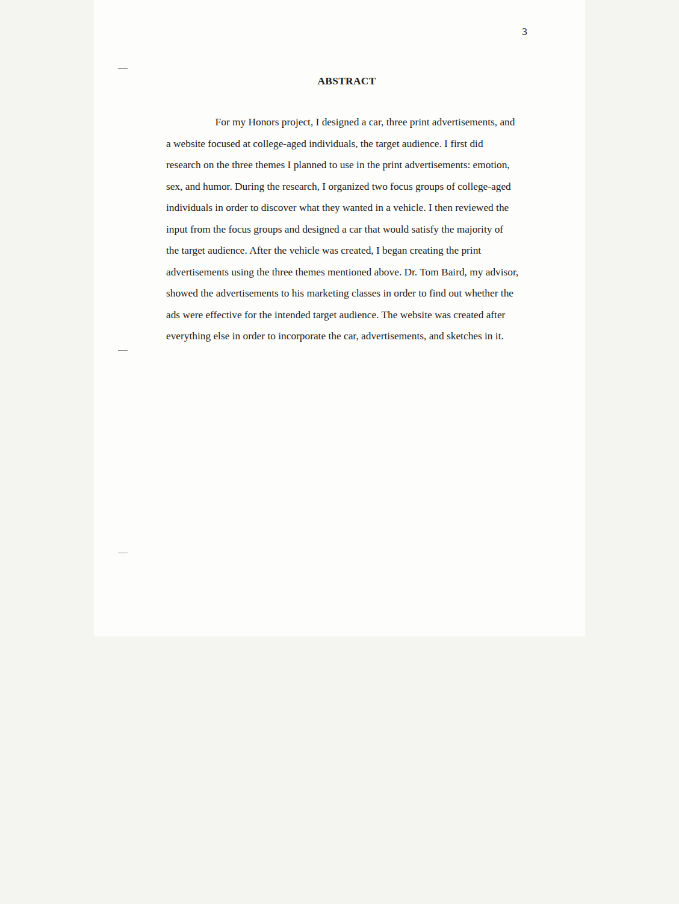3
ABSTRACT
For my Honors project, I designed a car, three print advertisements, and a website focused at college-aged individuals, the target audience. I first did research on the three themes I planned to use in the print advertisements: emotion, sex, and humor. During the research, I organized two focus groups of college-aged individuals in order to discover what they wanted in a vehicle. I then reviewed the input from the focus groups and designed a car that would satisfy the majority of the target audience. After the vehicle was created, I began creating the print advertisements using the three themes mentioned above. Dr. Tom Baird, my advisor, showed the advertisements to his marketing classes in order to find out whether the ads were effective for the intended target audience. The website was created after everything else in order to incorporate the car, advertisements, and sketches in it.